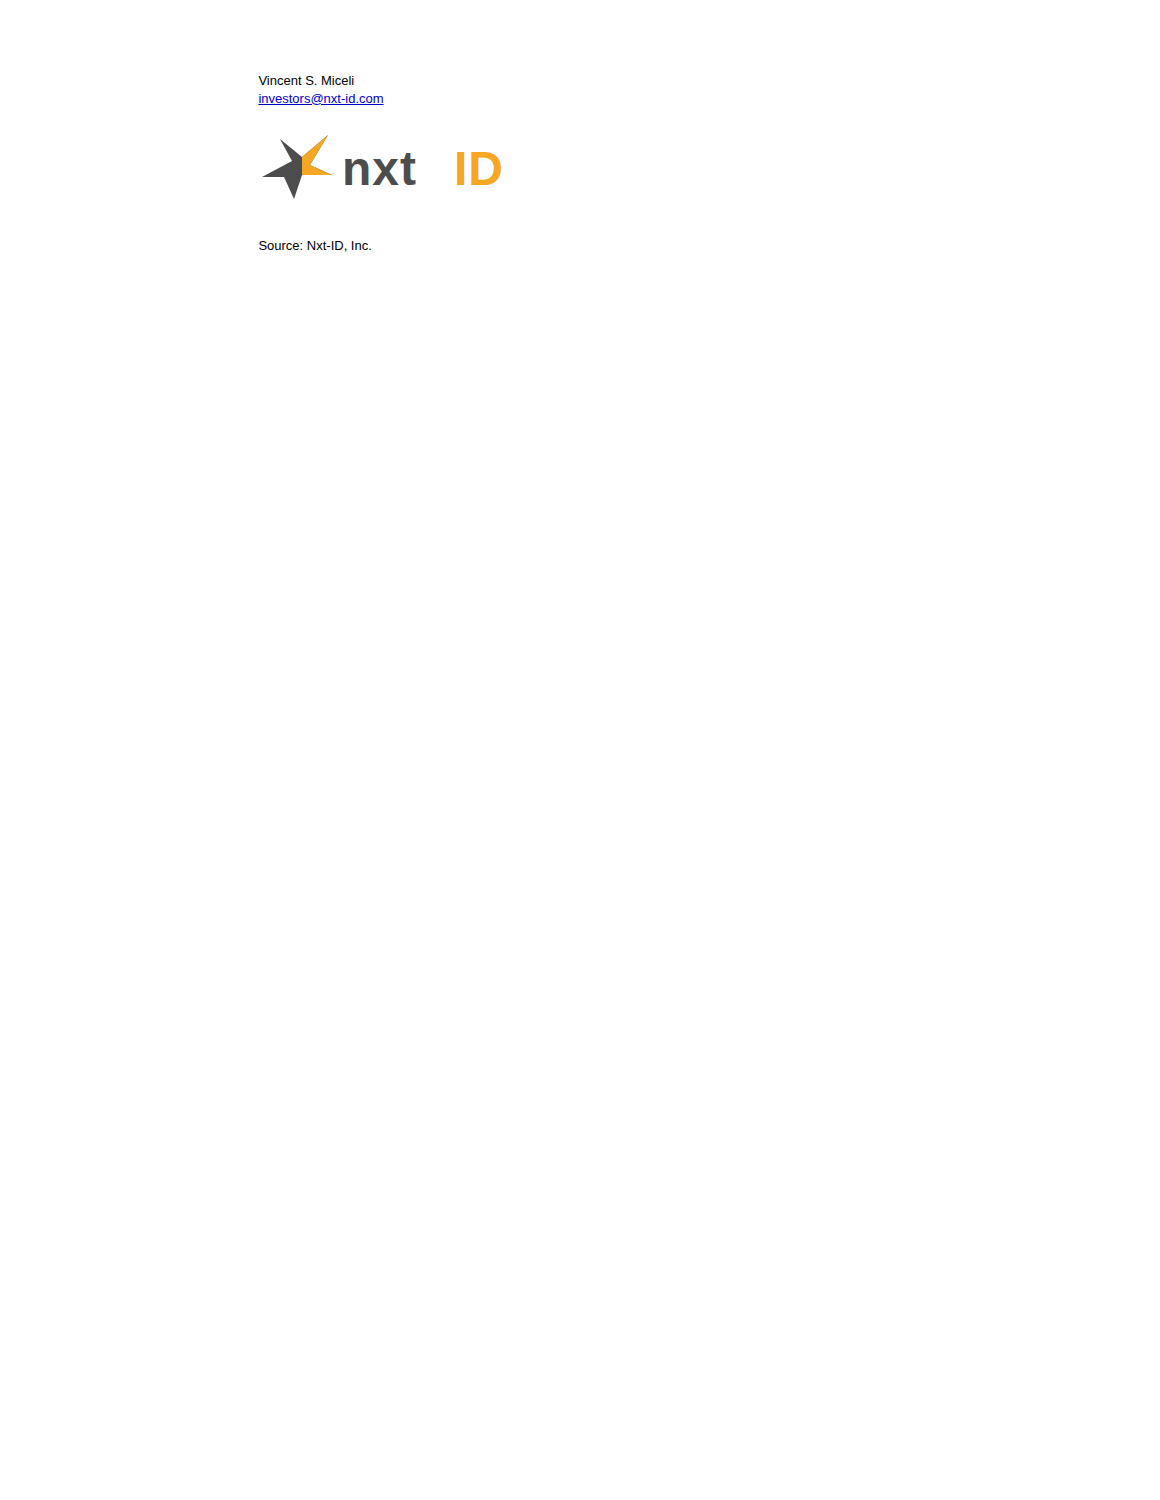Vincent S. Miceli
investors@nxt-id.com
NXT ID nxt ID
Source: Nxt-ID, Inc.